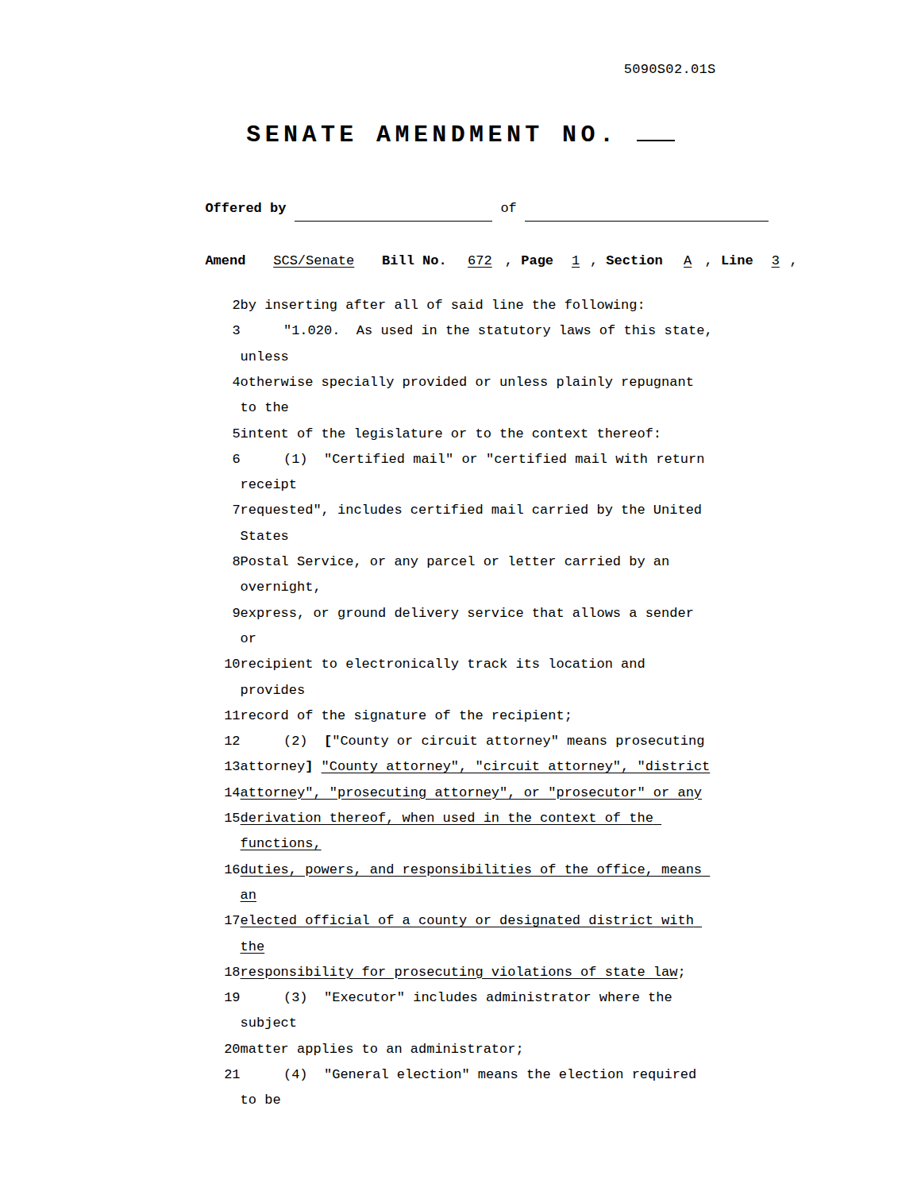5090S02.01S
SENATE AMENDMENT NO.
Offered by of
Amend SCS/Senate Bill No. 672, Page 1, Section A, Line 3,
| 2 | by inserting after all of said line the following: |
| 3 | "1.020. As used in the statutory laws of this state, unless |
| 4 | otherwise specially provided or unless plainly repugnant to the |
| 5 | intent of the legislature or to the context thereof: |
| 6 | (1) "Certified mail" or "certified mail with return receipt |
| 7 | requested", includes certified mail carried by the United States |
| 8 | Postal Service, or any parcel or letter carried by an overnight, |
| 9 | express, or ground delivery service that allows a sender or |
| 10 | recipient to electronically track its location and provides |
| 11 | record of the signature of the recipient; |
| 12 | (2) [ "County or circuit attorney" means prosecuting |
| 13 | attorney ] "County attorney", "circuit attorney", "district |
| 14 | attorney", "prosecuting attorney", or "prosecutor" or any |
| 15 | derivation thereof, when used in the context of the functions, |
| 16 | duties, powers, and responsibilities of the office, means an |
| 17 | elected official of a county or designated district with the |
| 18 | responsibility for prosecuting violations of state law ; |
| 19 | (3) "Executor" includes administrator where the subject |
| 20 | matter applies to an administrator; |
| 21 | (4) "General election" means the election required to be |